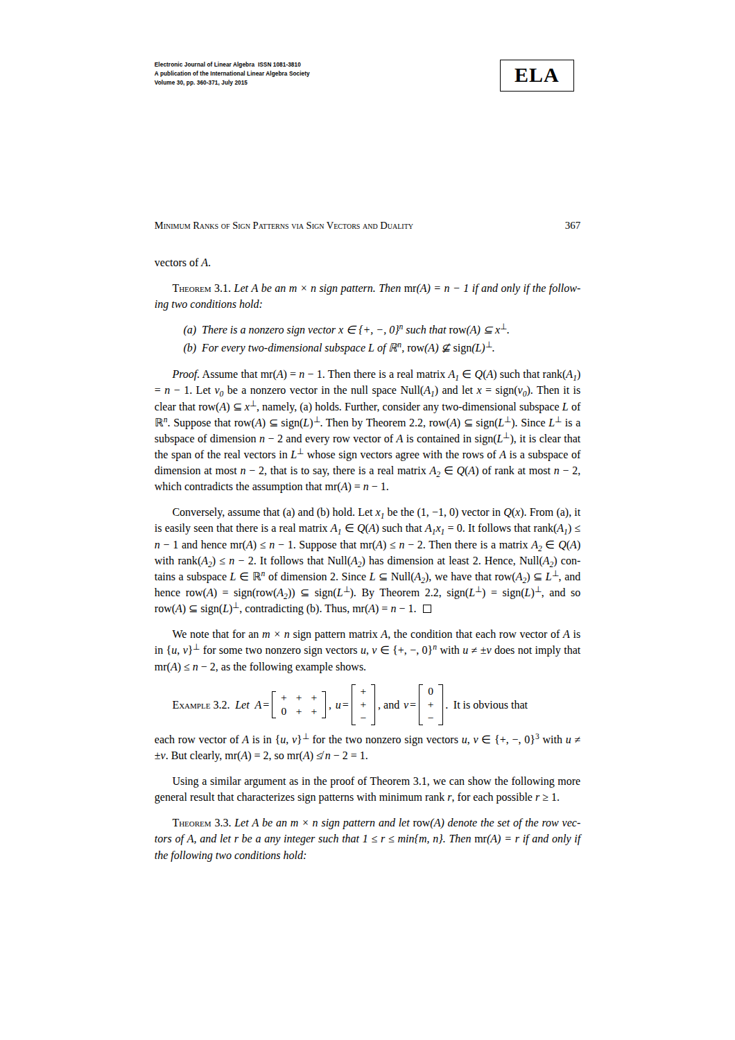Electronic Journal of Linear Algebra ISSN 1081-3810
A publication of the International Linear Algebra Society
Volume 30, pp. 360-371, July 2015
ELA
Minimum Ranks of Sign Patterns via Sign Vectors and Duality 367
vectors of A.
Theorem 3.1. Let A be an m × n sign pattern. Then mr(A) = n − 1 if and only if the following two conditions hold:
(a) There is a nonzero sign vector x ∈ {+, −, 0}n such that row(A) ⊆ x⊥.
(b) For every two-dimensional subspace L of ℝn, row(A) ⊈ sign(L)⊥.
Proof. Assume that mr(A) = n − 1. Then there is a real matrix A1 ∈ Q(A) such that rank(A1) = n − 1. Let v0 be a nonzero vector in the null space Null(A1) and let x = sign(v0). Then it is clear that row(A) ⊆ x⊥, namely, (a) holds. Further, consider any two-dimensional subspace L of ℝn. Suppose that row(A) ⊆ sign(L)⊥. Then by Theorem 2.2, row(A) ⊆ sign(L⊥). Since L⊥ is a subspace of dimension n − 2 and every row vector of A is contained in sign(L⊥), it is clear that the span of the real vectors in L⊥ whose sign vectors agree with the rows of A is a subspace of dimension at most n − 2, that is to say, there is a real matrix A2 ∈ Q(A) of rank at most n − 2, which contradicts the assumption that mr(A) = n − 1.
Conversely, assume that (a) and (b) hold. Let x1 be the (1, −1, 0) vector in Q(x). From (a), it is easily seen that there is a real matrix A1 ∈ Q(A) such that A1x1 = 0. It follows that rank(A1) ≤ n − 1 and hence mr(A) ≤ n − 1. Suppose that mr(A) ≤ n − 2. Then there is a matrix A2 ∈ Q(A) with rank(A2) ≤ n − 2. It follows that Null(A2) has dimension at least 2. Hence, Null(A2) contains a subspace L ∈ ℝn of dimension 2. Since L ⊆ Null(A2), we have that row(A2) ⊆ L⊥, and hence row(A) = sign(row(A2)) ⊆ sign(L⊥). By Theorem 2.2, sign(L⊥) = sign(L)⊥, and so row(A) ⊆ sign(L)⊥, contradicting (b). Thus, mr(A) = n − 1.
We note that for an m × n sign pattern matrix A, the condition that each row vector of A is in {u, v}⊥ for some two nonzero sign vectors u, v ∈ {+, −, 0}n with u ≠ ±v does not imply that mr(A) ≤ n − 2, as the following example shows.
Example 3.2. Let A =
| + | + | + |
| 0 | + | + |
, u =
| + |
| + |
| − |
, and v =
| 0 |
| + |
| − |
. It is obvious that
each row vector of A is in {u, v}⊥ for the two nonzero sign vectors u, v ∈ {+, −, 0}3 with u ≠ ±v. But clearly, mr(A) = 2, so mr(A) ≰ n − 2 = 1.
Using a similar argument as in the proof of Theorem 3.1, we can show the following more general result that characterizes sign patterns with minimum rank r, for each possible r ≥ 1.
Theorem 3.3. Let A be an m × n sign pattern and let row(A) denote the set of the row vectors of A, and let r be a any integer such that 1 ≤ r ≤ min{m, n}. Then mr(A) = r if and only if the following two conditions hold: